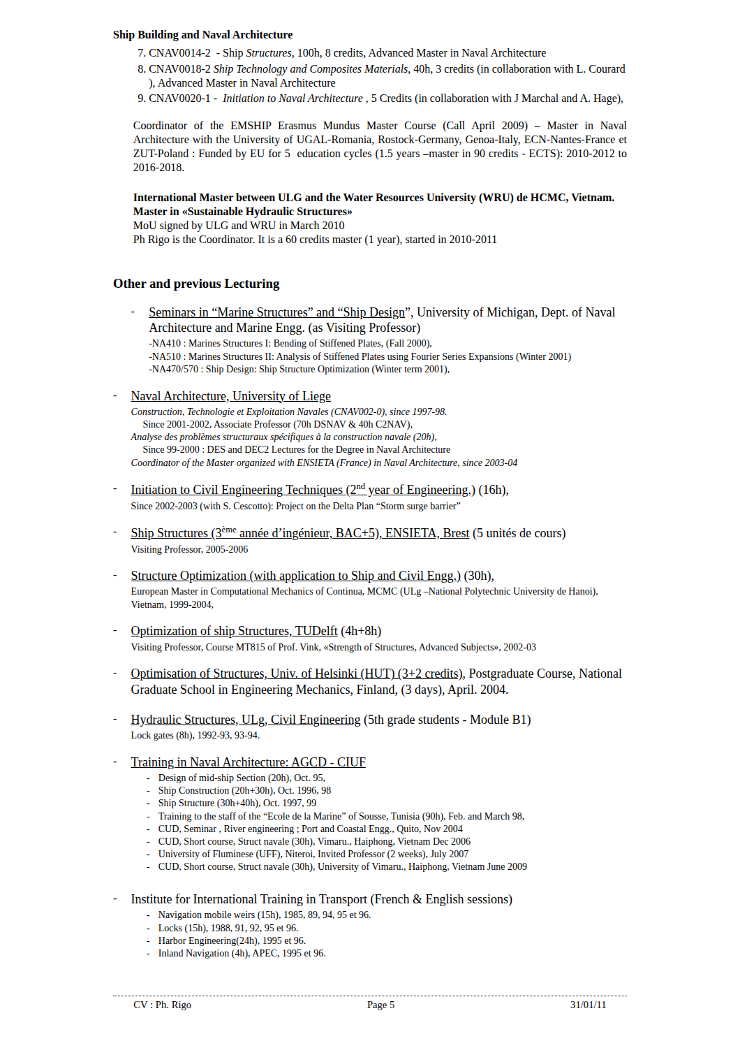Ship Building and Naval Architecture
CNAV0014-2 - Ship Structures, 100h, 8 credits, Advanced Master in Naval Architecture
CNAV0018-2 Ship Technology and Composites Materials, 40h, 3 credits (in collaboration with L. Courard ), Advanced Master in Naval Architecture
CNAV0020-1 - Initiation to Naval Architecture , 5 Credits (in collaboration with J Marchal and A. Hage),
Coordinator of the EMSHIP Erasmus Mundus Master Course (Call April 2009) – Master in Naval Architecture with the University of UGAL-Romania, Rostock-Germany, Genoa-Italy, ECN-Nantes-France et ZUT-Poland : Funded by EU for 5 education cycles (1.5 years –master in 90 credits - ECTS): 2010-2012 to 2016-2018.
International Master between ULG and the Water Resources University (WRU) de HCMC, Vietnam.
Master in «Sustainable Hydraulic Structures»
MoU signed by ULG and WRU in March 2010
Ph Rigo is the Coordinator. It is a 60 credits master (1 year), started in 2010-2011
Other and previous Lecturing
-
Seminars in “Marine Structures” and “Ship Design”, University of Michigan, Dept. of Naval Architecture and Marine Engg. (as Visiting Professor)
-NA410 : Marines Structures I: Bending of Stiffened Plates, (Fall 2000),
-NA510 : Marines Structures II: Analysis of Stiffened Plates using Fourier Series Expansions (Winter 2001)
-NA470/570 : Ship Design: Ship Structure Optimization (Winter term 2001),
-
Naval Architecture, University of Liege
Construction, Technologie et Exploitation Navales (CNAV002-0), since 1997-98.
Since 2001-2002, Associate Professor (70h DSNAV & 40h C2NAV),
Analyse des problèmes structuraux spécifiques à la construction navale (20h),
Since 99-2000 : DES and DEC2 Lectures for the Degree in Naval Architecture
Coordinator of the Master organized with ENSIETA (France) in Naval Architecture, since 2003-04
-
Initiation to Civil Engineering Techniques (2nd year of Engineering.) (16h),
Since 2002-2003 (with S. Cescotto): Project on the Delta Plan “Storm surge barrier”
-
Ship Structures (3ème année d’ingénieur, BAC+5), ENSIETA, Brest (5 unités de cours)
Visiting Professor, 2005-2006
-
Structure Optimization (with application to Ship and Civil Engg.) (30h),
European Master in Computational Mechanics of Continua, MCMC (ULg –National Polytechnic University de Hanoi), Vietnam, 1999-2004,
-
Optimization of ship Structures, TUDelft (4h+8h)
Visiting Professor, Course MT815 of Prof. Vink, «Strength of Structures, Advanced Subjects», 2002-03
-
Optimisation of Structures, Univ. of Helsinki (HUT) (3+2 credits), Postgraduate Course, National Graduate School in Engineering Mechanics, Finland, (3 days), April. 2004.
-
Hydraulic Structures, ULg, Civil Engineering (5th grade students - Module B1)
Lock gates (8h), 1992-93, 93-94.
-
Training in Naval Architecture: AGCD - CIUF
Design of mid-ship Section (20h), Oct. 95,
Ship Construction (20h+30h), Oct. 1996, 98
Ship Structure (30h+40h), Oct. 1997, 99
Training to the staff of the “Ecole de la Marine” of Sousse, Tunisia (90h), Feb. and March 98,
CUD, Seminar , River engineering ; Port and Coastal Engg., Quito, Nov 2004
CUD, Short course, Struct navale (30h), Vimaru., Haiphong, Vietnam Dec 2006
University of Fluminese (UFF), Niteroi, Invited Professor (2 weeks), July 2007
CUD, Short course, Struct navale (30h), University of Vimaru., Haiphong, Vietnam June 2009
-
Institute for International Training in Transport (French & English sessions)
Navigation mobile weirs (15h), 1985, 89, 94, 95 et 96.
Locks (15h), 1988, 91, 92, 95 et 96.
Harbor Engineering(24h), 1995 et 96.
Inland Navigation (4h), APEC, 1995 et 96.
CV : Ph. Rigo Page 5 31/01/11